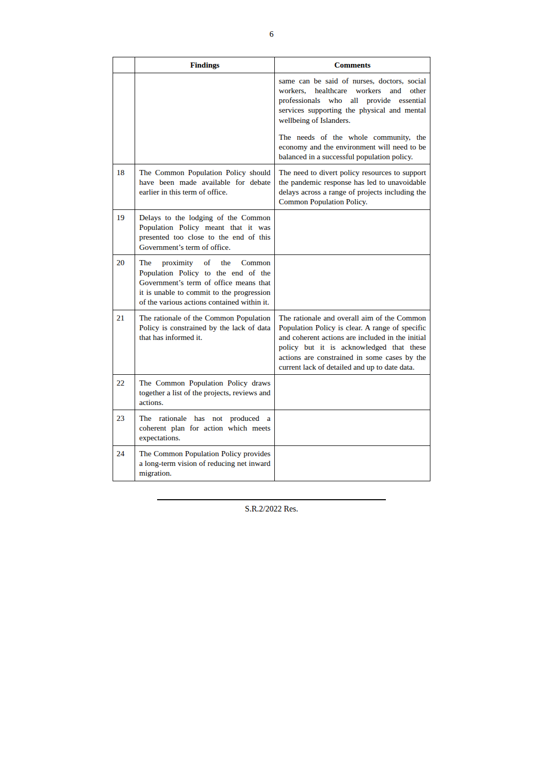6
| | Findings | Comments |
| --- | --- | --- |
| | | same can be said of nurses, doctors, social workers, healthcare workers and other professionals who all provide essential services supporting the physical and mental wellbeing of Islanders. The needs of the whole community, the economy and the environment will need to be balanced in a successful population policy. |
| 18 | The Common Population Policy should have been made available for debate earlier in this term of office. | The need to divert policy resources to support the pandemic response has led to unavoidable delays across a range of projects including the Common Population Policy. |
| 19 | Delays to the lodging of the Common Population Policy meant that it was presented too close to the end of this Government’s term of office. | |
| 20 | The proximity of the Common Population Policy to the end of the Government’s term of office means that it is unable to commit to the progression of the various actions contained within it. | |
| 21 | The rationale of the Common Population Policy is constrained by the lack of data that has informed it. | The rationale and overall aim of the Common Population Policy is clear. A range of specific and coherent actions are included in the initial policy but it is acknowledged that these actions are constrained in some cases by the current lack of detailed and up to date data. |
| 22 | The Common Population Policy draws together a list of the projects, reviews and actions. | |
| 23 | The rationale has not produced a coherent plan for action which meets expectations. | |
| 24 | The Common Population Policy provides a long-term vision of reducing net inward migration. | |
S.R.2/2022 Res.